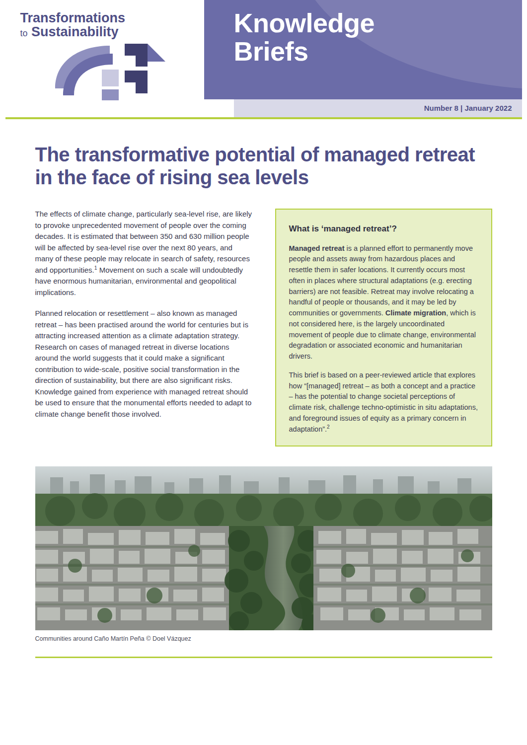Knowledge
Briefs
Number 8 | January 2022
Transformations
to Sustainability
The transformative potential of managed retreat in the face of rising sea levels
The effects of climate change, particularly sea-level rise, are likely to provoke unprecedented movement of people over the coming decades. It is estimated that between 350 and 630 million people will be affected by sea-level rise over the next 80 years, and many of these people may relocate in search of safety, resources and opportunities.1 Movement on such a scale will undoubtedly have enormous humanitarian, environmental and geopolitical implications.
Planned relocation or resettlement – also known as managed retreat – has been practised around the world for centuries but is attracting increased attention as a climate adaptation strategy. Research on cases of managed retreat in diverse locations around the world suggests that it could make a significant contribution to wide-scale, positive social transformation in the direction of sustainability, but there are also significant risks. Knowledge gained from experience with managed retreat should be used to ensure that the monumental efforts needed to adapt to climate change benefit those involved.
What is ‘managed retreat’?
Managed retreat is a planned effort to permanently move people and assets away from hazardous places and resettle them in safer locations. It currently occurs most often in places where structural adaptations (e.g. erecting barriers) are not feasible. Retreat may involve relocating a handful of people or thousands, and it may be led by communities or governments. Climate migration, which is not considered here, is the largely uncoordinated movement of people due to climate change, environmental degradation or associated economic and humanitarian drivers.
This brief is based on a peer-reviewed article that explores how “[managed] retreat – as both a concept and a practice – has the potential to change societal perceptions of climate risk, challenge techno-optimistic in situ adaptations, and foreground issues of equity as a primary concern in adaptation”.2
Communities around Caño Martín Peña © Doel Vázquez